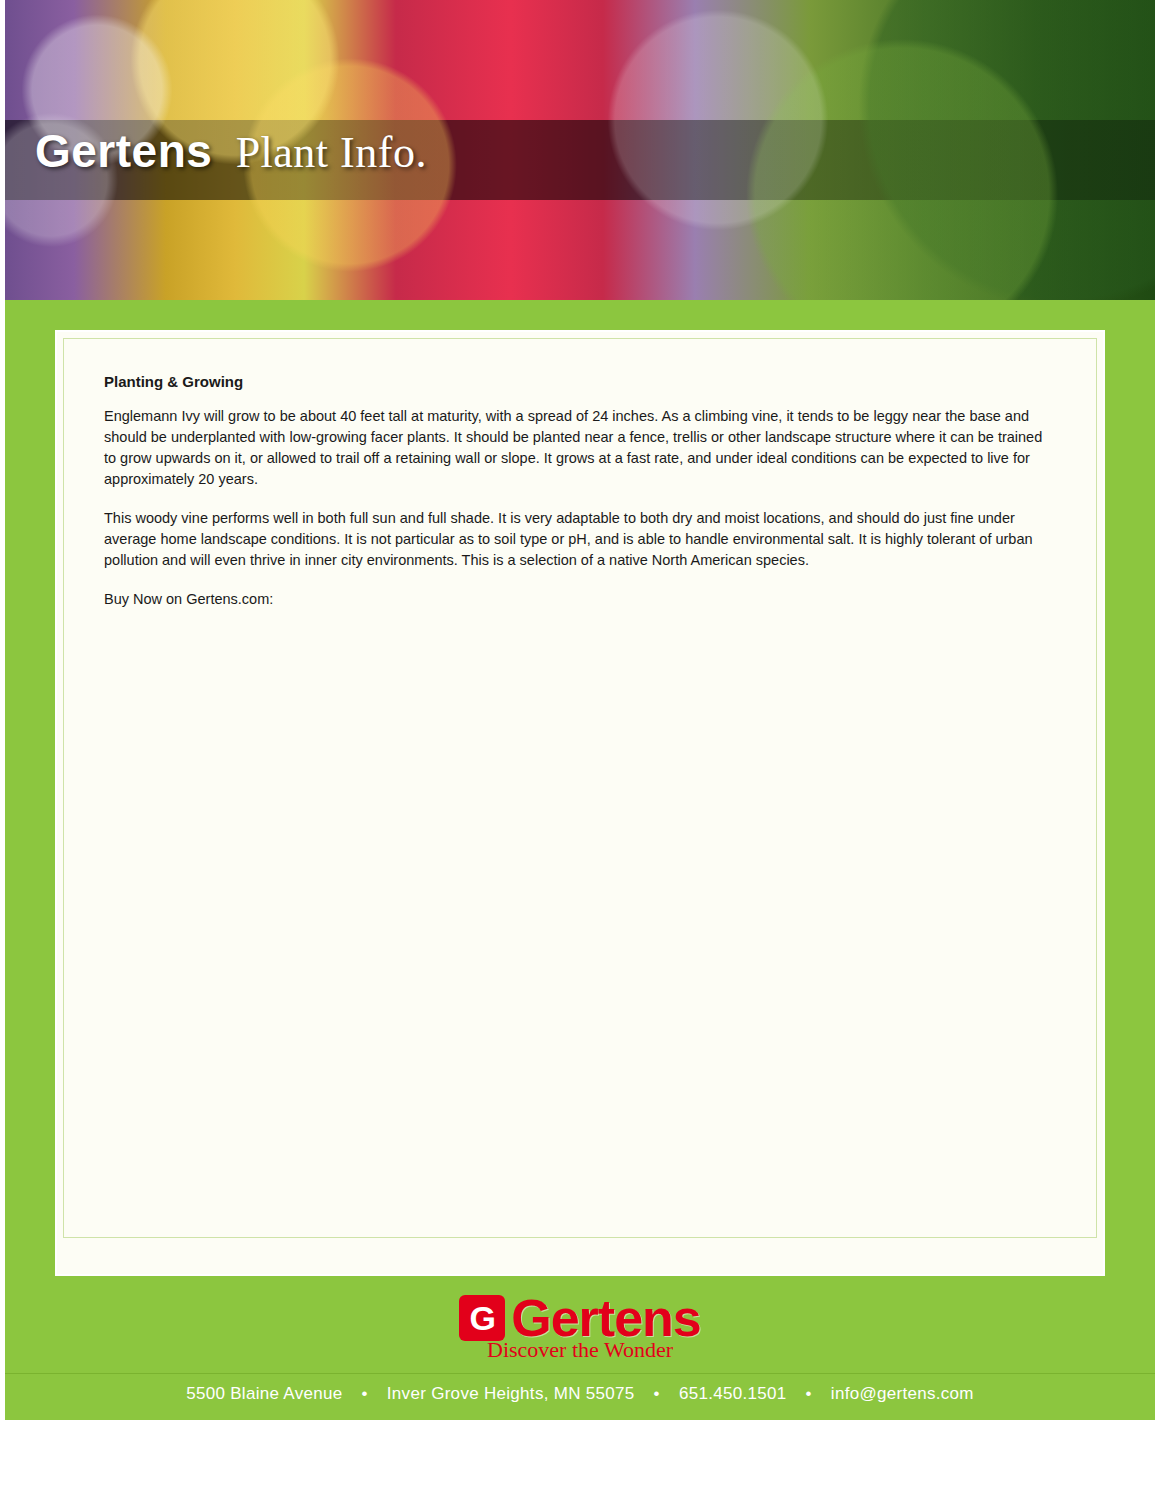Gertens Plant Info.
Planting & Growing
Englemann Ivy will grow to be about 40 feet tall at maturity, with a spread of 24 inches. As a climbing vine, it tends to be leggy near the base and should be underplanted with low-growing facer plants. It should be planted near a fence, trellis or other landscape structure where it can be trained to grow upwards on it, or allowed to trail off a retaining wall or slope. It grows at a fast rate, and under ideal conditions can be expected to live for approximately 20 years.
This woody vine performs well in both full sun and full shade. It is very adaptable to both dry and moist locations, and should do just fine under average home landscape conditions. It is not particular as to soil type or pH, and is able to handle environmental salt. It is highly tolerant of urban pollution and will even thrive in inner city environments. This is a selection of a native North American species.
Buy Now on Gertens.com:
GGertens
Discover the Wonder
5500 Blaine Avenue • Inver Grove Heights, MN 55075 • 651.450.1501 • info@gertens.com